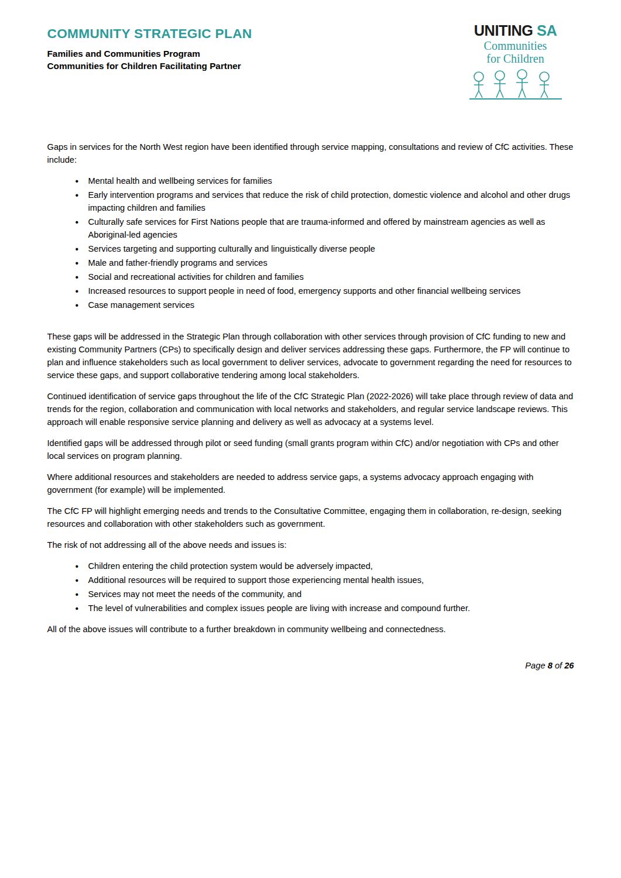COMMUNITY STRATEGIC PLAN
Families and Communities Program
Communities for Children Facilitating Partner
UNITING SA
Communities
for Children
Gaps in services for the North West region have been identified through service mapping, consultations and review of CfC activities. These include:
Mental health and wellbeing services for families
Early intervention programs and services that reduce the risk of child protection, domestic violence and alcohol and other drugs impacting children and families
Culturally safe services for First Nations people that are trauma-informed and offered by mainstream agencies as well as Aboriginal-led agencies
Services targeting and supporting culturally and linguistically diverse people
Male and father-friendly programs and services
Social and recreational activities for children and families
Increased resources to support people in need of food, emergency supports and other financial wellbeing services
Case management services
These gaps will be addressed in the Strategic Plan through collaboration with other services through provision of CfC funding to new and existing Community Partners (CPs) to specifically design and deliver services addressing these gaps. Furthermore, the FP will continue to plan and influence stakeholders such as local government to deliver services, advocate to government regarding the need for resources to service these gaps, and support collaborative tendering among local stakeholders.
Continued identification of service gaps throughout the life of the CfC Strategic Plan (2022-2026) will take place through review of data and trends for the region, collaboration and communication with local networks and stakeholders, and regular service landscape reviews. This approach will enable responsive service planning and delivery as well as advocacy at a systems level.
Identified gaps will be addressed through pilot or seed funding (small grants program within CfC) and/or negotiation with CPs and other local services on program planning.
Where additional resources and stakeholders are needed to address service gaps, a systems advocacy approach engaging with government (for example) will be implemented.
The CfC FP will highlight emerging needs and trends to the Consultative Committee, engaging them in collaboration, re-design, seeking resources and collaboration with other stakeholders such as government.
The risk of not addressing all of the above needs and issues is:
Children entering the child protection system would be adversely impacted,
Additional resources will be required to support those experiencing mental health issues,
Services may not meet the needs of the community, and
The level of vulnerabilities and complex issues people are living with increase and compound further.
All of the above issues will contribute to a further breakdown in community wellbeing and connectedness.
Page 8 of 26